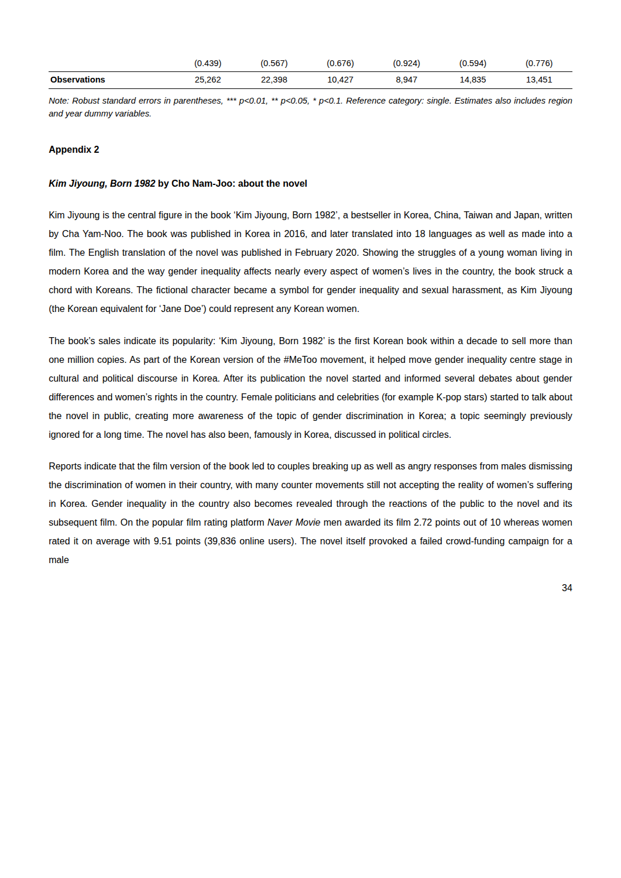| | (0.439) | (0.567) | (0.676) | (0.924) | (0.594) | (0.776) |
| Observations | 25,262 | 22,398 | 10,427 | 8,947 | 14,835 | 13,451 |
Note: Robust standard errors in parentheses, *** p<0.01, ** p<0.05, * p<0.1. Reference category: single. Estimates also includes region and year dummy variables.
Appendix 2
Kim Jiyoung, Born 1982 by Cho Nam-Joo: about the novel
Kim Jiyoung is the central figure in the book ‘Kim Jiyoung, Born 1982’, a bestseller in Korea, China, Taiwan and Japan, written by Cha Yam-Noo. The book was published in Korea in 2016, and later translated into 18 languages as well as made into a film. The English translation of the novel was published in February 2020. Showing the struggles of a young woman living in modern Korea and the way gender inequality affects nearly every aspect of women’s lives in the country, the book struck a chord with Koreans. The fictional character became a symbol for gender inequality and sexual harassment, as Kim Jiyoung (the Korean equivalent for ‘Jane Doe’) could represent any Korean women.
The book’s sales indicate its popularity: ‘Kim Jiyoung, Born 1982’ is the first Korean book within a decade to sell more than one million copies. As part of the Korean version of the #MeToo movement, it helped move gender inequality centre stage in cultural and political discourse in Korea. After its publication the novel started and informed several debates about gender differences and women’s rights in the country. Female politicians and celebrities (for example K-pop stars) started to talk about the novel in public, creating more awareness of the topic of gender discrimination in Korea; a topic seemingly previously ignored for a long time. The novel has also been, famously in Korea, discussed in political circles.
Reports indicate that the film version of the book led to couples breaking up as well as angry responses from males dismissing the discrimination of women in their country, with many counter movements still not accepting the reality of women’s suffering in Korea. Gender inequality in the country also becomes revealed through the reactions of the public to the novel and its subsequent film. On the popular film rating platform Naver Movie men awarded its film 2.72 points out of 10 whereas women rated it on average with 9.51 points (39,836 online users). The novel itself provoked a failed crowd-funding campaign for a male
34